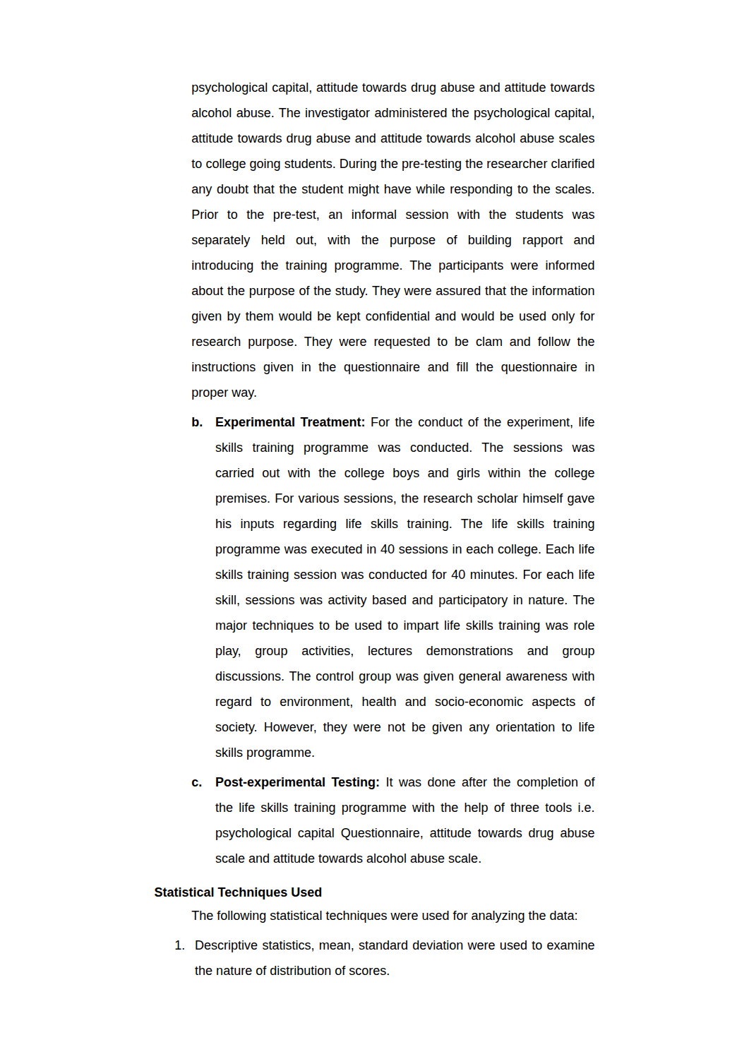psychological capital, attitude towards drug abuse and attitude towards alcohol abuse. The investigator administered the psychological capital, attitude towards drug abuse and attitude towards alcohol abuse scales to college going students. During the pre-testing the researcher clarified any doubt that the student might have while responding to the scales. Prior to the pre-test, an informal session with the students was separately held out, with the purpose of building rapport and introducing the training programme. The participants were informed about the purpose of the study. They were assured that the information given by them would be kept confidential and would be used only for research purpose. They were requested to be clam and follow the instructions given in the questionnaire and fill the questionnaire in proper way.
b.
Experimental Treatment: For the conduct of the experiment, life skills training programme was conducted. The sessions was carried out with the college boys and girls within the college premises. For various sessions, the research scholar himself gave his inputs regarding life skills training. The life skills training programme was executed in 40 sessions in each college. Each life skills training session was conducted for 40 minutes. For each life skill, sessions was activity based and participatory in nature. The major techniques to be used to impart life skills training was role play, group activities, lectures demonstrations and group discussions. The control group was given general awareness with regard to environment, health and socio-economic aspects of society. However, they were not be given any orientation to life skills programme.
c.
Post-experimental Testing: It was done after the completion of the life skills training programme with the help of three tools i.e. psychological capital Questionnaire, attitude towards drug abuse scale and attitude towards alcohol abuse scale.
Statistical Techniques Used
The following statistical techniques were used for analyzing the data:
1.
Descriptive statistics, mean, standard deviation were used to examine the nature of distribution of scores.